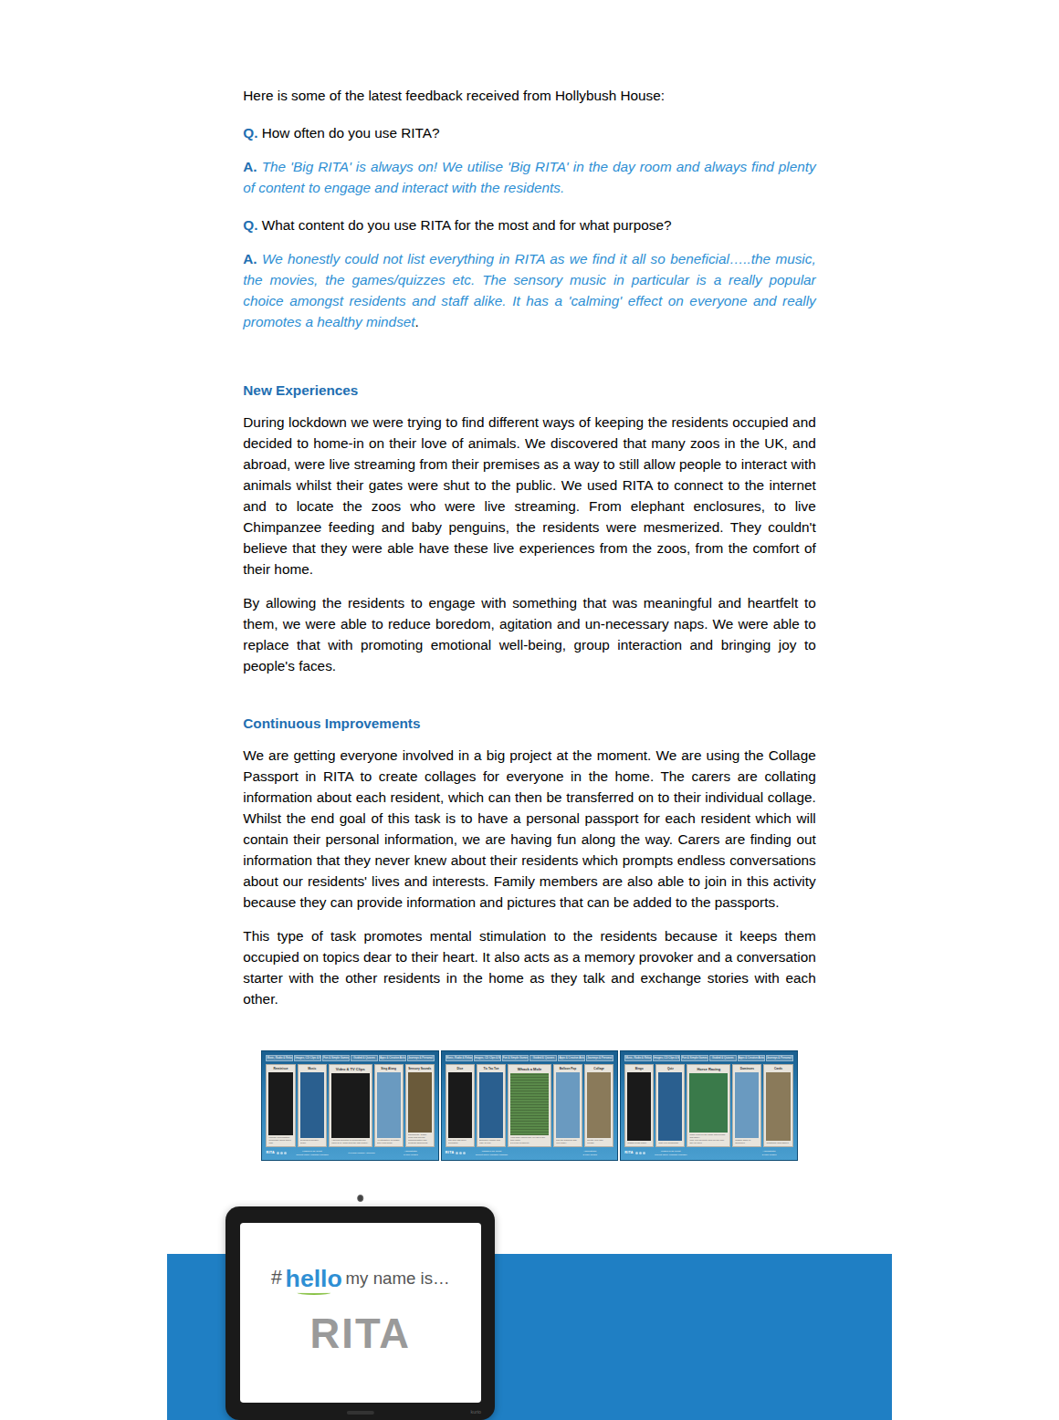Here is some of the latest feedback received from Hollybush House:
Q. How often do you use RITA?
A. The 'Big RITA' is always on! We utilise 'Big RITA' in the day room and always find plenty of content to engage and interact with the residents.
Q. What content do you use RITA for the most and for what purpose?
A. We honestly could not list everything in RITA as we find it all so beneficial…..the music, the movies, the games/quizzes etc. The sensory music in particular is a really popular choice amongst residents and staff alike. It has a 'calming' effect on everyone and really promotes a healthy mindset.
New Experiences
During lockdown we were trying to find different ways of keeping the residents occupied and decided to home-in on their love of animals. We discovered that many zoos in the UK, and abroad, were live streaming from their premises as a way to still allow people to interact with animals whilst their gates were shut to the public. We used RITA to connect to the internet and to locate the zoos who were live streaming. From elephant enclosures, to live Chimpanzee feeding and baby penguins, the residents were mesmerized. They couldn't believe that they were able have these live experiences from the zoos, from the comfort of their home.
By allowing the residents to engage with something that was meaningful and heartfelt to them, we were able to reduce boredom, agitation and un-necessary naps. We were able to replace that with promoting emotional well-being, group interaction and bringing joy to people's faces.
Continuous Improvements
We are getting everyone involved in a big project at the moment. We are using the Collage Passport in RITA to create collages for everyone in the home. The carers are collating information about each resident, which can then be transferred on to their individual collage. Whilst the end goal of this task is to have a personal passport for each resident which will contain their personal information, we are having fun along the way. Carers are finding out information that they never knew about their residents which prompts endless conversations about our residents' lives and interests. Family members are also able to join in this activity because they can provide information and pictures that can be added to the passports.
This type of task promotes mental stimulation to the residents because it keeps them occupied on topics dear to their heart. It also acts as a memory provoker and a conversation starter with the other residents in the home as they talk and exchange stories with each other.
Music, Radio & Relaxation
Images, CD Clips & Movies
Fun & Simple Games
Guided & Quizzes
Apps & Creative Activities
Journeys & Personal Projects
Reminisce
Friendly conversation. Reminisce about times now.
Music
Relaxing & sensory music.
Video & TV Clips
A special selection of Reminiscence Video & TV Clips from the last century.
Sing Along
An interactive of classic with lyrics mode.
Sensory Sounds
Therapeutic, trigger recall and provide communication and personal awareness.
RITA
Logged in as: Guest
Current Carer: Manager Manager
It Is Now Monday Afternoon
Administrator
& User Guides
Music, Radio & Relaxation
Images, CD Clips & Movies
Fun & Simple Games
Guided & Quizzes
Apps & Creative Activities
Journeys & Personal Projects
Dice
The dice has been decorated.
Tic Tac Toe
Extremely simple and easy to play.
Whack a Mole
How many moles can you get in the time limit?
3 Levels of difficulty
Balloon Pop
Pop the balloons with your finger.
Collage
Create your own collage.
RITA
Logged in as: Guest
Current Carer: Manager Manager
Administrator
& User Guides
Music, Radio & Relaxation
Images, CD Clips & Movies
Fun & Simple Games
Guided & Quizzes
Apps & Creative Activities
Journeys & Personal Projects
Bingo
Classic bingo game.
Quiz
Test your knowledge.
Horse Racing
Place a bet on the horse with friends and family.
Pick your favourite and run the race, did you win?
Dominoes
Classic game of dominoes.
Cards
Traditional card games.
RITA
Logged in as: Guest
Current Carer: Manager Manager
Administrator
& User Guides
# hello my name is…
RITA
kurio